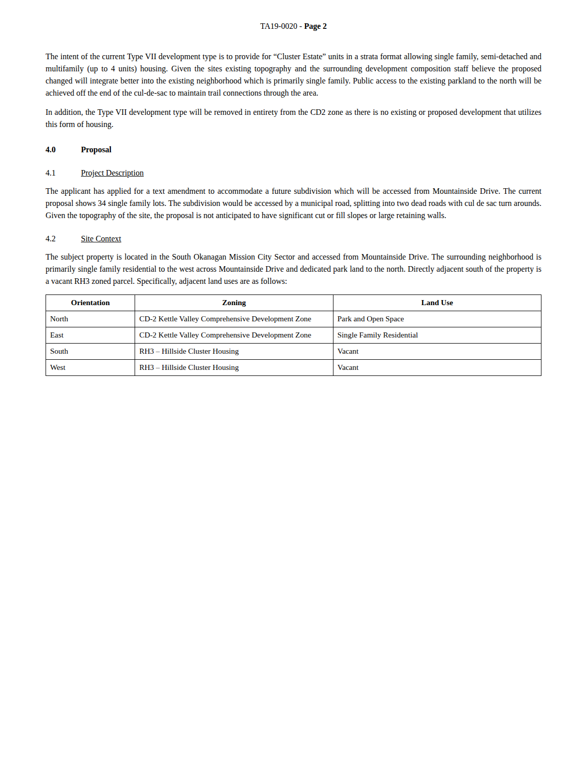TA19-0020 - Page 2
The intent of the current Type VII development type is to provide for “Cluster Estate” units in a strata format allowing single family, semi-detached and multifamily (up to 4 units) housing. Given the sites existing topography and the surrounding development composition staff believe the proposed changed will integrate better into the existing neighborhood which is primarily single family. Public access to the existing parkland to the north will be achieved off the end of the cul-de-sac to maintain trail connections through the area.
In addition, the Type VII development type will be removed in entirety from the CD2 zone as there is no existing or proposed development that utilizes this form of housing.
4.0 Proposal
4.1 Project Description
The applicant has applied for a text amendment to accommodate a future subdivision which will be accessed from Mountainside Drive. The current proposal shows 34 single family lots. The subdivision would be accessed by a municipal road, splitting into two dead roads with cul de sac turn arounds. Given the topography of the site, the proposal is not anticipated to have significant cut or fill slopes or large retaining walls.
4.2 Site Context
The subject property is located in the South Okanagan Mission City Sector and accessed from Mountainside Drive. The surrounding neighborhood is primarily single family residential to the west across Mountainside Drive and dedicated park land to the north. Directly adjacent south of the property is a vacant RH3 zoned parcel. Specifically, adjacent land uses are as follows:
| Orientation | Zoning | Land Use |
| --- | --- | --- |
| North | CD-2 Kettle Valley Comprehensive Development Zone | Park and Open Space |
| East | CD-2 Kettle Valley Comprehensive Development Zone | Single Family Residential |
| South | RH3 – Hillside Cluster Housing | Vacant |
| West | RH3 – Hillside Cluster Housing | Vacant |